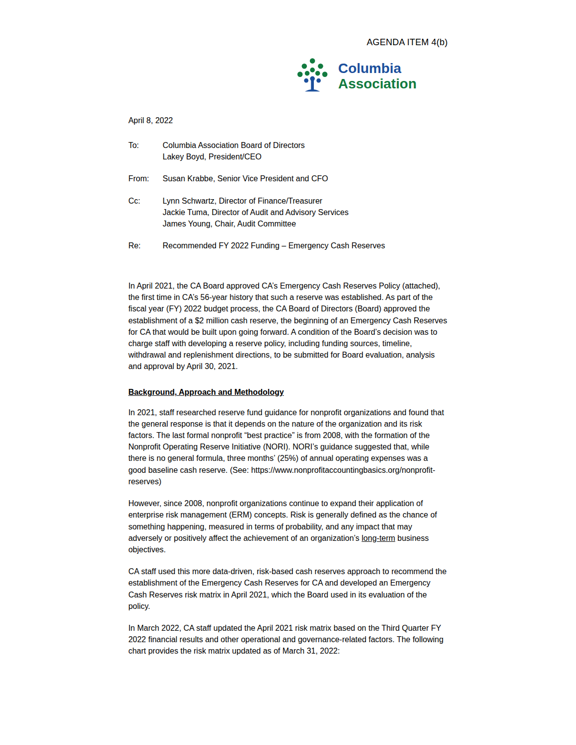AGENDA ITEM 4(b)
April 8, 2022
| To: | Columbia Association Board of Directors Lakey Boyd, President/CEO |
| From: | Susan Krabbe, Senior Vice President and CFO |
| Cc: | Lynn Schwartz, Director of Finance/Treasurer Jackie Tuma, Director of Audit and Advisory Services James Young, Chair, Audit Committee |
| Re: | Recommended FY 2022 Funding – Emergency Cash Reserves |
In April 2021, the CA Board approved CA’s Emergency Cash Reserves Policy (attached), the first time in CA’s 56-year history that such a reserve was established. As part of the fiscal year (FY) 2022 budget process, the CA Board of Directors (Board) approved the establishment of a $2 million cash reserve, the beginning of an Emergency Cash Reserves for CA that would be built upon going forward. A condition of the Board’s decision was to charge staff with developing a reserve policy, including funding sources, timeline, withdrawal and replenishment directions, to be submitted for Board evaluation, analysis and approval by April 30, 2021.
Background, Approach and Methodology
In 2021, staff researched reserve fund guidance for nonprofit organizations and found that the general response is that it depends on the nature of the organization and its risk factors. The last formal nonprofit “best practice” is from 2008, with the formation of the Nonprofit Operating Reserve Initiative (NORI). NORI’s guidance suggested that, while there is no general formula, three months’ (25%) of annual operating expenses was a good baseline cash reserve. (See: https://www.nonprofitaccountingbasics.org/nonprofit-reserves)
However, since 2008, nonprofit organizations continue to expand their application of enterprise risk management (ERM) concepts. Risk is generally defined as the chance of something happening, measured in terms of probability, and any impact that may adversely or positively affect the achievement of an organization’s long-term business objectives.
CA staff used this more data-driven, risk-based cash reserves approach to recommend the establishment of the Emergency Cash Reserves for CA and developed an Emergency Cash Reserves risk matrix in April 2021, which the Board used in its evaluation of the policy.
In March 2022, CA staff updated the April 2021 risk matrix based on the Third Quarter FY 2022 financial results and other operational and governance-related factors. The following chart provides the risk matrix updated as of March 31, 2022: